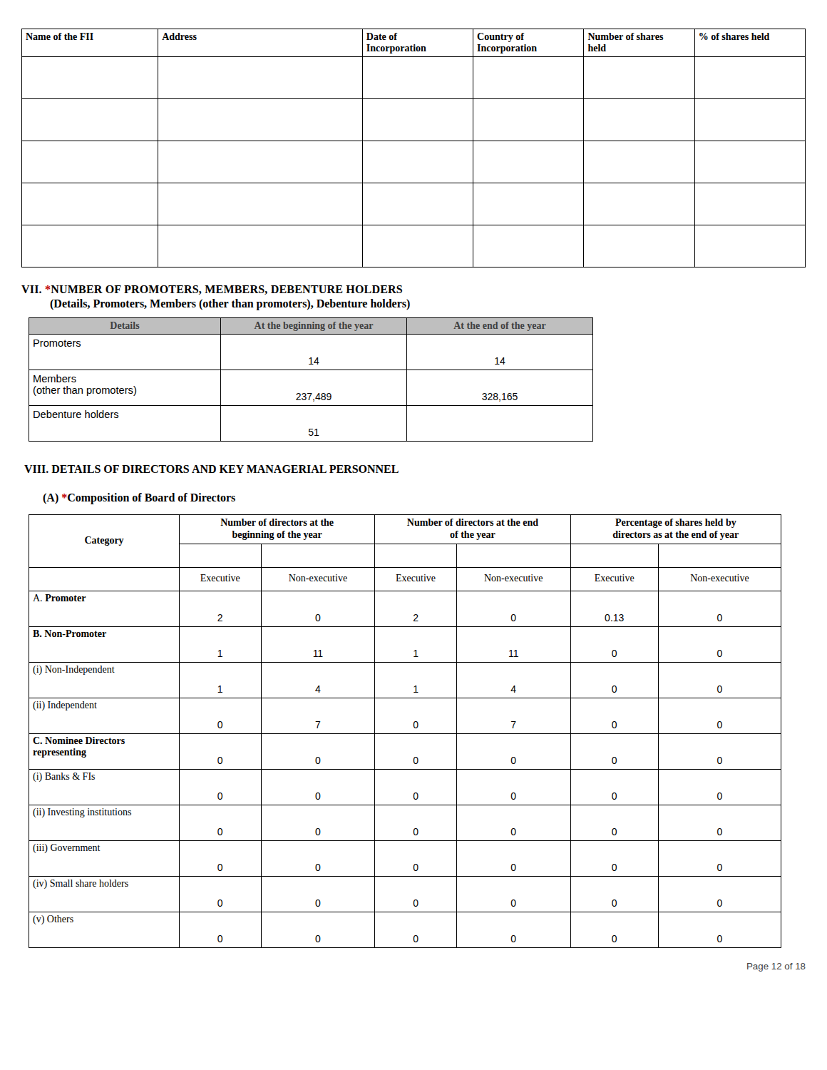| Name of the FII | Address | Date of Incorporation | Country of Incorporation | Number of shares held | % of shares held |
| --- | --- | --- | --- | --- | --- |
VII. *NUMBER OF PROMOTERS, MEMBERS, DEBENTURE HOLDERS
(Details, Promoters, Members (other than promoters), Debenture holders)
| Details | At the beginning of the year | At the end of the year |
| --- | --- | --- |
| Promoters | 14 | 14 |
| Members (other than promoters) | 237,489 | 328,165 |
| Debenture holders | 51 | |
VIII. DETAILS OF DIRECTORS AND KEY MANAGERIAL PERSONNEL
(A) *Composition of Board of Directors
| Category | Number of directors at the beginning of the year | Number of directors at the end of the year | Percentage of shares held by directors as at the end of year |
| --- | --- | --- | --- |
| | Executive | Non-executive | Executive | Non-executive | Executive | Non-executive |
| A. Promoter | 2 | 0 | 2 | 0 | 0.13 | 0 |
| B. Non-Promoter | 1 | 11 | 1 | 11 | 0 | 0 |
| (i) Non-Independent | 1 | 4 | 1 | 4 | 0 | 0 |
| (ii) Independent | 0 | 7 | 0 | 7 | 0 | 0 |
| C. Nominee Directors representing | 0 | 0 | 0 | 0 | 0 | 0 |
| (i) Banks & FIs | 0 | 0 | 0 | 0 | 0 | 0 |
| (ii) Investing institutions | 0 | 0 | 0 | 0 | 0 | 0 |
| (iii) Government | 0 | 0 | 0 | 0 | 0 | 0 |
| (iv) Small share holders | 0 | 0 | 0 | 0 | 0 | 0 |
| (v) Others | 0 | 0 | 0 | 0 | 0 | 0 |
Page 12 of 18